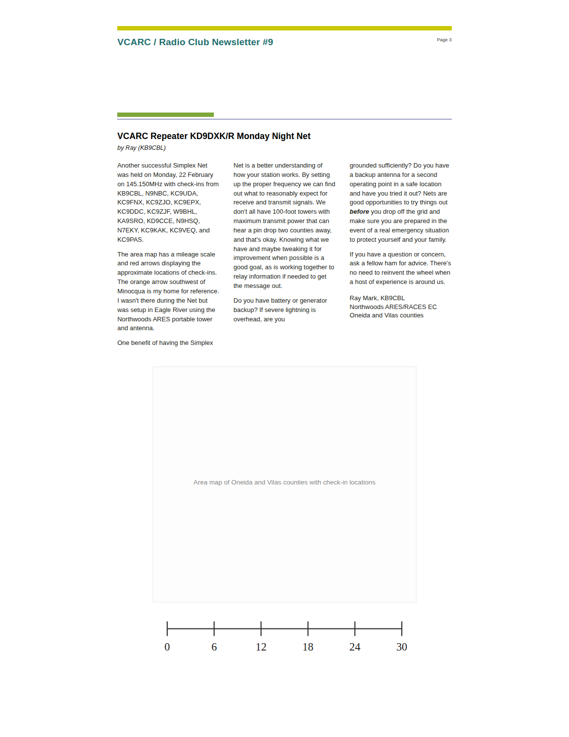VCARC / Radio Club Newsletter #9
Page 3
VCARC Repeater KD9DXK/R Monday Night Net
by Ray (KB9CBL)
Another successful Simplex Net was held on Monday, 22 February on 145.150MHz with check-ins from KB9CBL, N9NBC, KC9UDA, KC9FNX, KC9ZJO, KC9EPX, KC9DDC, KC9ZJF, W9BHL, KA9SRO, KD9CCE, N9HSQ, N7EKY, KC9KAK, KC9VEQ, and KC9PAS.
The area map has a mileage scale and red arrows displaying the approximate locations of check-ins. The orange arrow southwest of Minocqua is my home for reference. I wasn't there during the Net but was setup in Eagle River using the Northwoods ARES portable tower and antenna.
One benefit of having the Simplex
Net is a better understanding of how your station works. By setting up the proper frequency we can find out what to reasonably expect for receive and transmit signals. We don't all have 100-foot towers with maximum transmit power that can hear a pin drop two counties away, and that's okay. Knowing what we have and maybe tweaking it for improvement when possible is a good goal, as is working together to relay information if needed to get the message out.
Do you have battery or generator backup? If severe lightning is overhead, are you
grounded sufficiently? Do you have a backup antenna for a second operating point in a safe location and have you tried it out? Nets are good opportunities to try things out before you drop off the grid and make sure you are prepared in the event of a real emergency situation to protect yourself and your family.
If you have a question or concern, ask a fellow ham for advice. There's no need to reinvent the wheel when a host of experience is around us.
Ray Mark, KB9CBL
Northwoods ARES/RACES EC
Oneida and Vilas counties